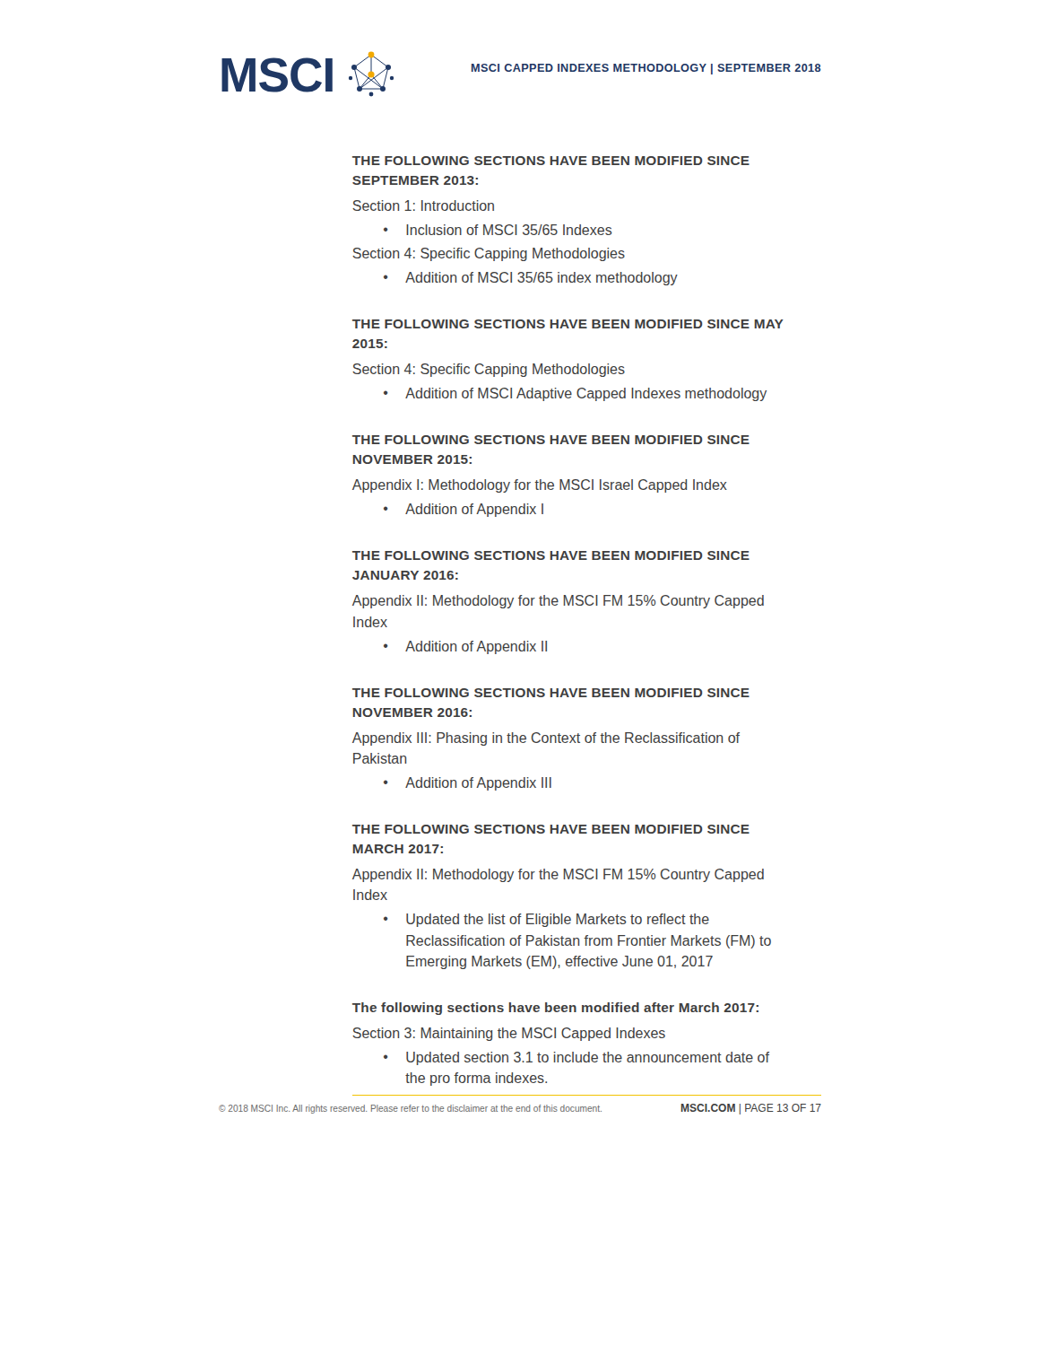MSCI
MSCI CAPPED INDEXES METHODOLOGY | SEPTEMBER 2018
THE FOLLOWING SECTIONS HAVE BEEN MODIFIED SINCE SEPTEMBER 2013:
Section 1: Introduction
Inclusion of MSCI 35/65 Indexes
Section 4: Specific Capping Methodologies
Addition of MSCI 35/65 index methodology
THE FOLLOWING SECTIONS HAVE BEEN MODIFIED SINCE MAY 2015:
Section 4: Specific Capping Methodologies
Addition of MSCI Adaptive Capped Indexes methodology
THE FOLLOWING SECTIONS HAVE BEEN MODIFIED SINCE NOVEMBER 2015:
Appendix I: Methodology for the MSCI Israel Capped Index
Addition of Appendix I
THE FOLLOWING SECTIONS HAVE BEEN MODIFIED SINCE JANUARY 2016:
Appendix II: Methodology for the MSCI FM 15% Country Capped Index
Addition of Appendix II
THE FOLLOWING SECTIONS HAVE BEEN MODIFIED SINCE NOVEMBER 2016:
Appendix III: Phasing in the Context of the Reclassification of Pakistan
Addition of Appendix III
THE FOLLOWING SECTIONS HAVE BEEN MODIFIED SINCE MARCH 2017:
Appendix II: Methodology for the MSCI FM 15% Country Capped Index
Updated the list of Eligible Markets to reflect the Reclassification of Pakistan from Frontier Markets (FM) to Emerging Markets (EM), effective June 01, 2017
The following sections have been modified after March 2017:
Section 3: Maintaining the MSCI Capped Indexes
Updated section 3.1 to include the announcement date of the pro forma indexes.
© 2018 MSCI Inc. All rights reserved. Please refer to the disclaimer at the end of this document.
MSCI.COM | PAGE 13 OF 17